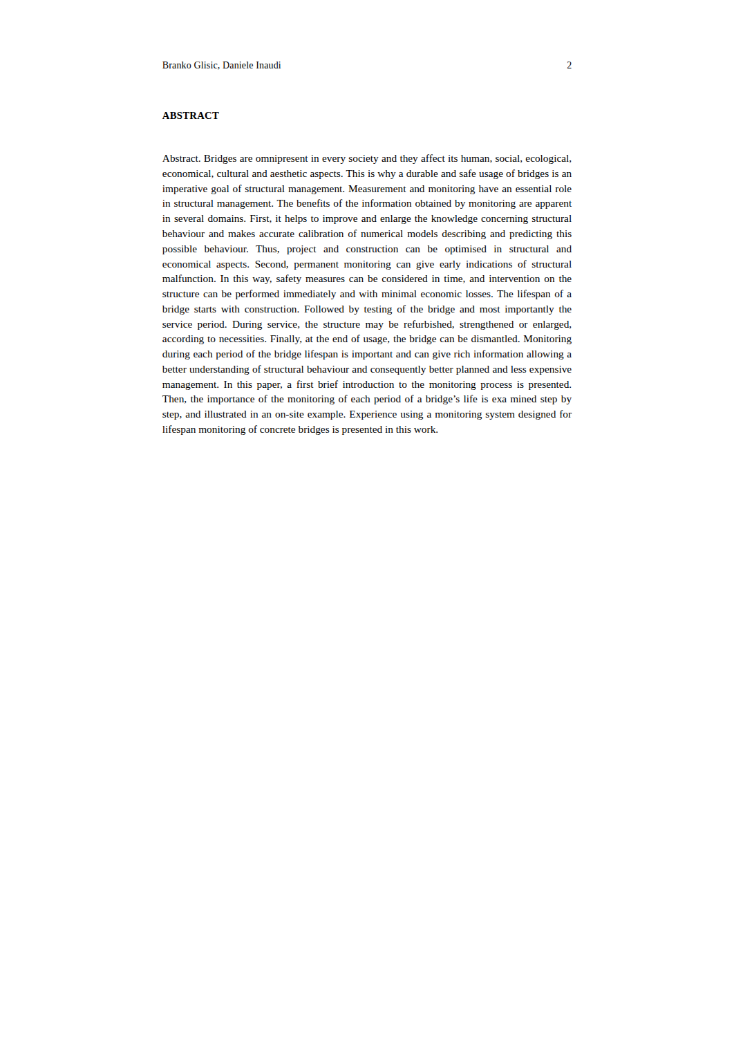Branko Glisic, Daniele Inaudi 2
ABSTRACT
Abstract. Bridges are omnipresent in every society and they affect its human, social, ecological, economical, cultural and aesthetic aspects. This is why a durable and safe usage of bridges is an imperative goal of structural management. Measurement and monitoring have an essential role in structural management. The benefits of the information obtained by monitoring are apparent in several domains. First, it helps to improve and enlarge the knowledge concerning structural behaviour and makes accurate calibration of numerical models describing and predicting this possible behaviour. Thus, project and construction can be optimised in structural and economical aspects. Second, permanent monitoring can give early indications of structural malfunction. In this way, safety measures can be considered in time, and intervention on the structure can be performed immediately and with minimal economic losses. The lifespan of a bridge starts with construction. Followed by testing of the bridge and most importantly the service period. During service, the structure may be refurbished, strengthened or enlarged, according to necessities. Finally, at the end of usage, the bridge can be dismantled. Monitoring during each period of the bridge lifespan is important and can give rich information allowing a better understanding of structural behaviour and consequently better planned and less expensive management. In this paper, a first brief introduction to the monitoring process is presented. Then, the importance of the monitoring of each period of a bridge’s life is exa mined step by step, and illustrated in an on‑site example. Experience using a monitoring system designed for lifespan monitoring of concrete bridges is presented in this work.